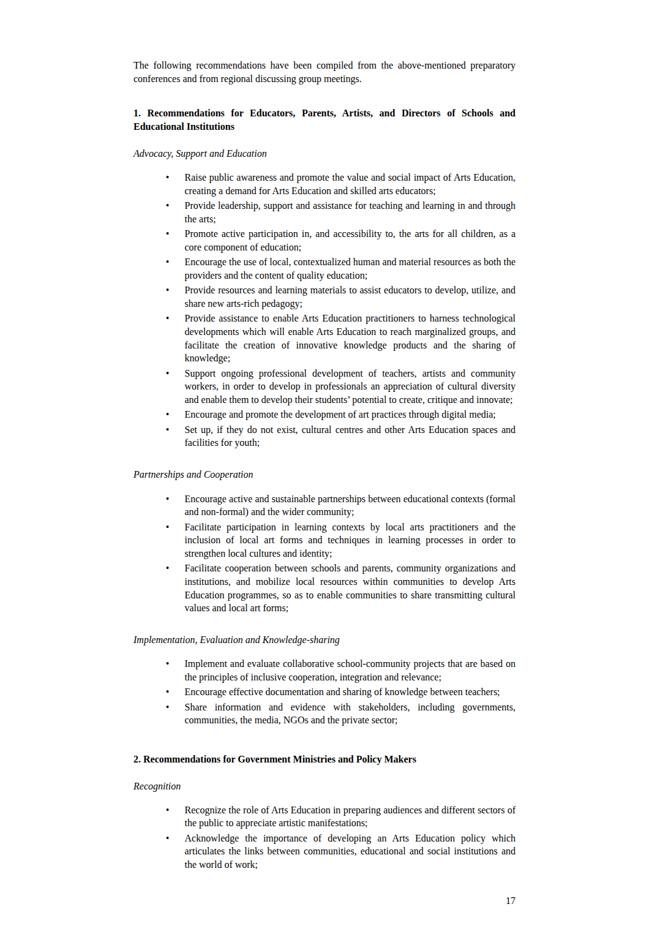The following recommendations have been compiled from the above-mentioned preparatory conferences and from regional discussing group meetings.
1. Recommendations for Educators, Parents, Artists, and Directors of Schools and Educational Institutions
Advocacy, Support and Education
Raise public awareness and promote the value and social impact of Arts Education, creating a demand for Arts Education and skilled arts educators;
Provide leadership, support and assistance for teaching and learning in and through the arts;
Promote active participation in, and accessibility to, the arts for all children, as a core component of education;
Encourage the use of local, contextualized human and material resources as both the providers and the content of quality education;
Provide resources and learning materials to assist educators to develop, utilize, and share new arts-rich pedagogy;
Provide assistance to enable Arts Education practitioners to harness technological developments which will enable Arts Education to reach marginalized groups, and facilitate the creation of innovative knowledge products and the sharing of knowledge;
Support ongoing professional development of teachers, artists and community workers, in order to develop in professionals an appreciation of cultural diversity and enable them to develop their students’ potential to create, critique and innovate;
Encourage and promote the development of art practices through digital media;
Set up, if they do not exist, cultural centres and other Arts Education spaces and facilities for youth;
Partnerships and Cooperation
Encourage active and sustainable partnerships between educational contexts (formal and non-formal) and the wider community;
Facilitate participation in learning contexts by local arts practitioners and the inclusion of local art forms and techniques in learning processes in order to strengthen local cultures and identity;
Facilitate cooperation between schools and parents, community organizations and institutions, and mobilize local resources within communities to develop Arts Education programmes, so as to enable communities to share transmitting cultural values and local art forms;
Implementation, Evaluation and Knowledge-sharing
Implement and evaluate collaborative school-community projects that are based on the principles of inclusive cooperation, integration and relevance;
Encourage effective documentation and sharing of knowledge between teachers;
Share information and evidence with stakeholders, including governments, communities, the media, NGOs and the private sector;
2. Recommendations for Government Ministries and Policy Makers
Recognition
Recognize the role of Arts Education in preparing audiences and different sectors of the public to appreciate artistic manifestations;
Acknowledge the importance of developing an Arts Education policy which articulates the links between communities, educational and social institutions and the world of work;
17